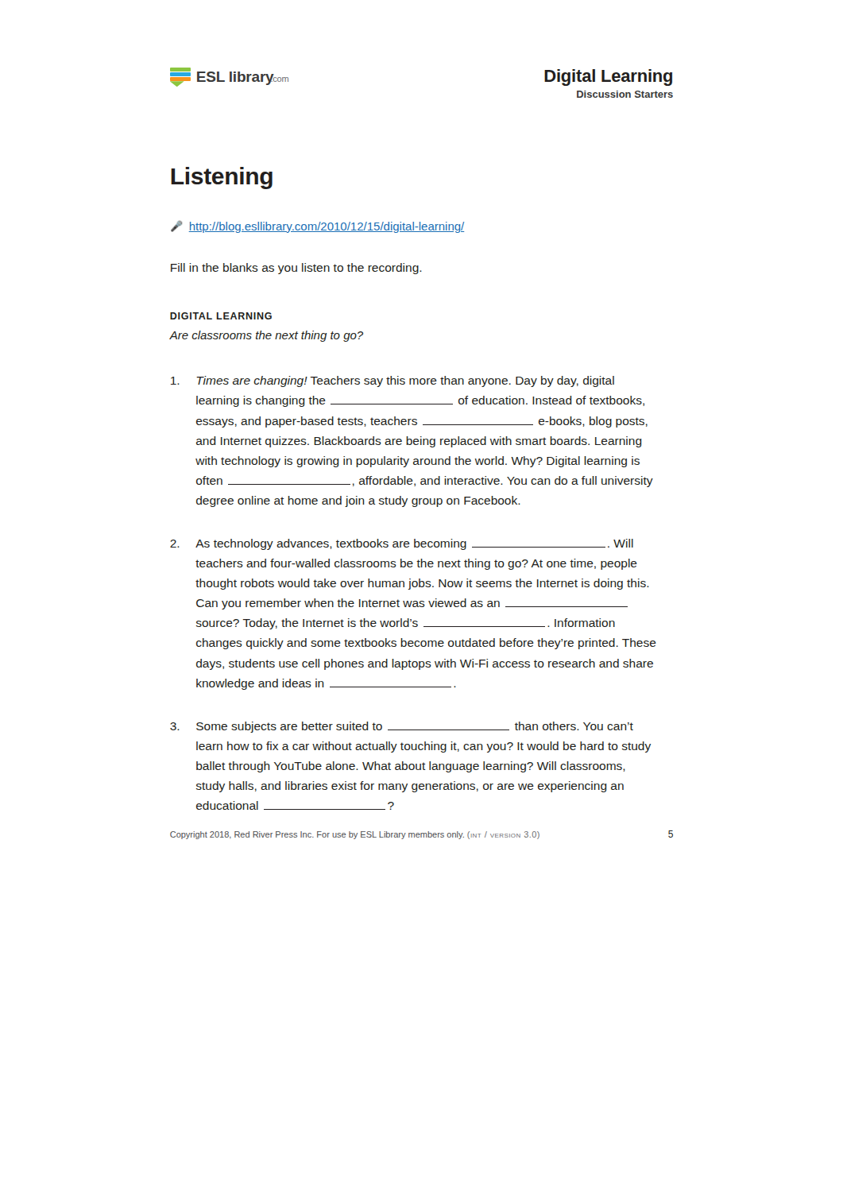ESL library.com
Digital Learning
Discussion Starters
Listening
🎤 http://blog.esllibrary.com/2010/12/15/digital-learning/
Fill in the blanks as you listen to the recording.
Digital Learning
Are classrooms the next thing to go?
Times are changing! Teachers say this more than anyone. Day by day, digital learning is changing the of education. Instead of textbooks, essays, and paper-based tests, teachers e-books, blog posts, and Internet quizzes. Blackboards are being replaced with smart boards. Learning with technology is growing in popularity around the world. Why? Digital learning is often , affordable, and interactive. You can do a full university degree online at home and join a study group on Facebook.
As technology advances, textbooks are becoming . Will teachers and four-walled classrooms be the next thing to go? At one time, people thought robots would take over human jobs. Now it seems the Internet is doing this. Can you remember when the Internet was viewed as an source? Today, the Internet is the world’s . Information changes quickly and some textbooks become outdated before they’re printed. These days, students use cell phones and laptops with Wi-Fi access to research and share knowledge and ideas in .
Some subjects are better suited to than others. You can’t learn how to fix a car without actually touching it, can you? It would be hard to study ballet through YouTube alone. What about language learning? Will classrooms, study halls, and libraries exist for many generations, or are we experiencing an educational ?
Copyright 2018, Red River Press Inc. For use by ESL Library members only. (int / version 3.0)
5